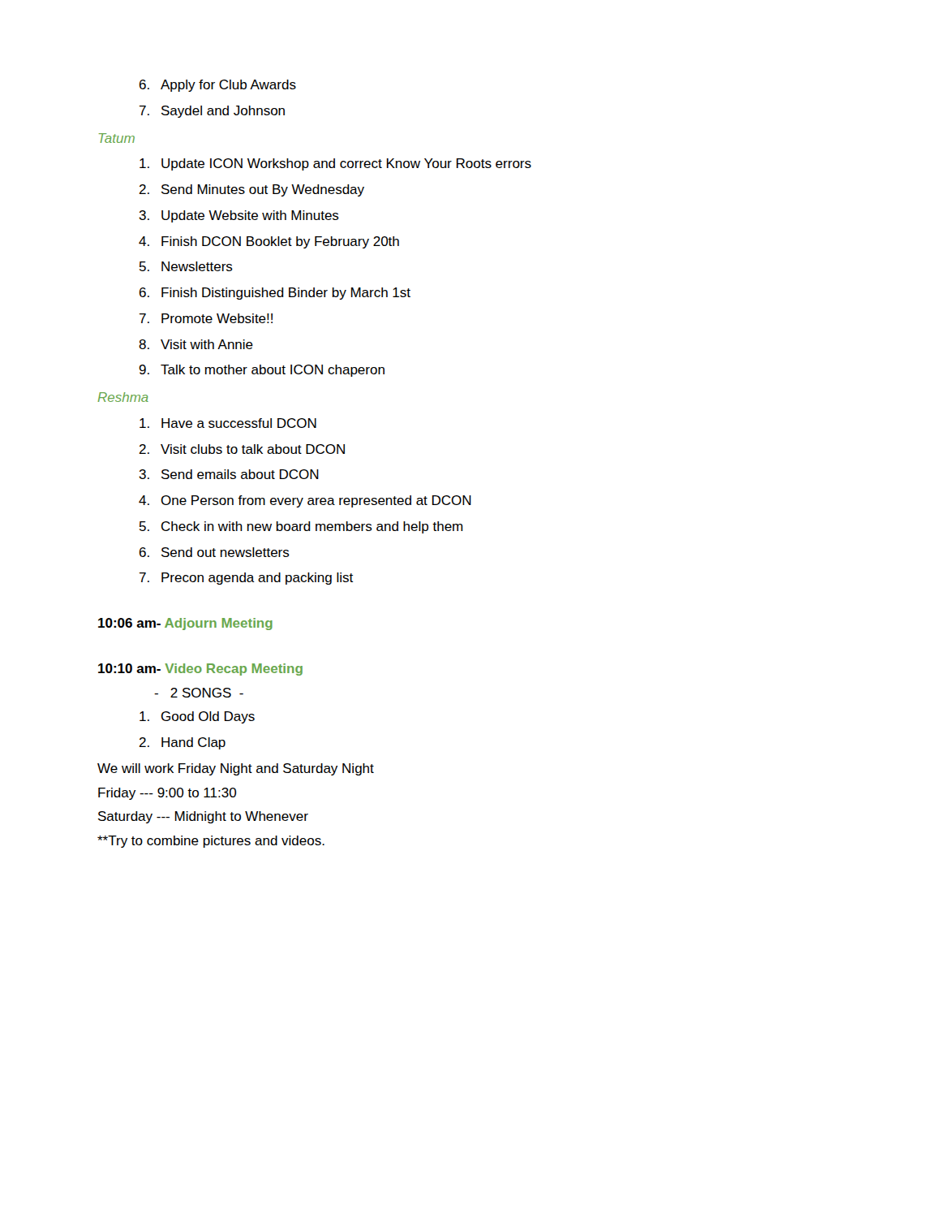Apply for Club Awards
Saydel and Johnson
Tatum
Update ICON Workshop and correct Know Your Roots errors
Send Minutes out By Wednesday
Update Website with Minutes
Finish DCON Booklet by February 20th
Newsletters
Finish Distinguished Binder by March 1st
Promote Website!!
Visit with Annie
Talk to mother about ICON chaperon
Reshma
Have a successful DCON
Visit clubs to talk about DCON
Send emails about DCON
One Person from every area represented at DCON
Check in with new board members and help them
Send out newsletters
Precon agenda and packing list
10:06 am- Adjourn Meeting
10:10 am- Video Recap Meeting
- 2 SONGS -
Good Old Days
Hand Clap
We will work Friday Night and Saturday Night
Friday --- 9:00 to 11:30
Saturday --- Midnight to Whenever
**Try to combine pictures and videos.